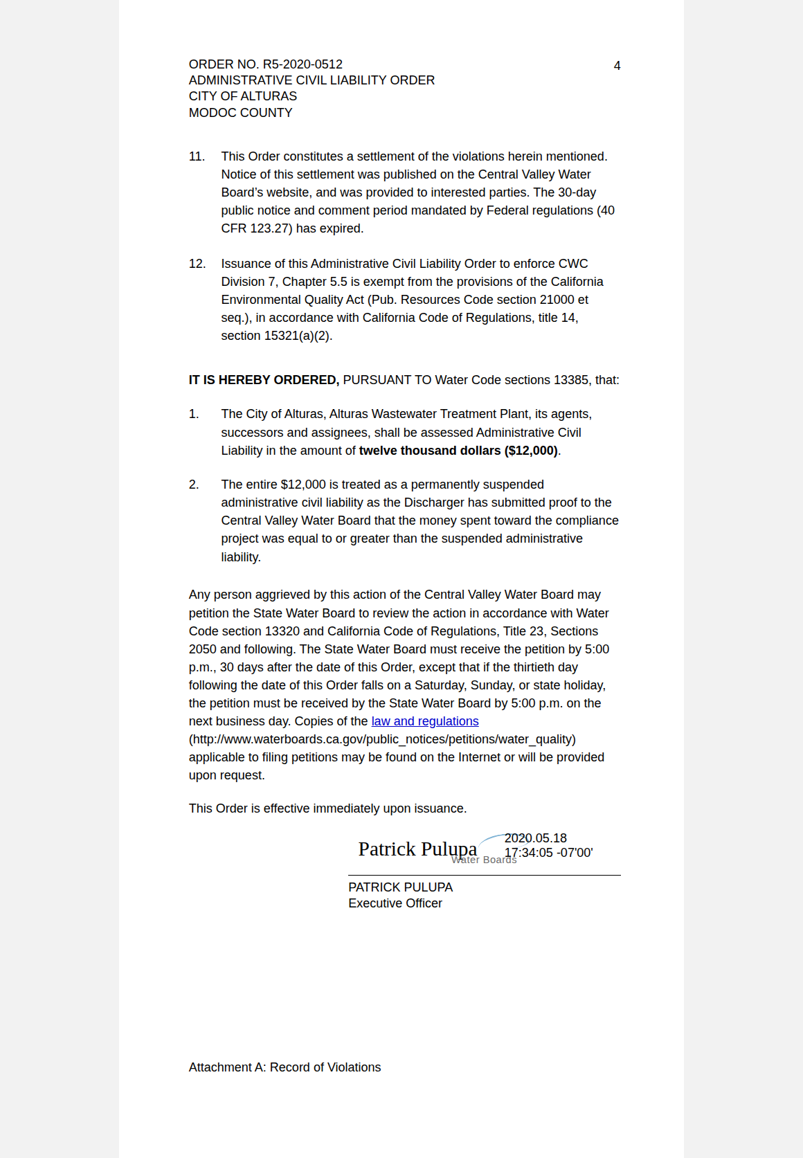4
ORDER NO. R5-2020-0512
ADMINISTRATIVE CIVIL LIABILITY ORDER
CITY OF ALTURAS
MODOC COUNTY
11. This Order constitutes a settlement of the violations herein mentioned. Notice of this settlement was published on the Central Valley Water Board’s website, and was provided to interested parties. The 30-day public notice and comment period mandated by Federal regulations (40 CFR 123.27) has expired.
12. Issuance of this Administrative Civil Liability Order to enforce CWC Division 7, Chapter 5.5 is exempt from the provisions of the California Environmental Quality Act (Pub. Resources Code section 21000 et seq.), in accordance with California Code of Regulations, title 14, section 15321(a)(2).
IT IS HEREBY ORDERED, PURSUANT TO Water Code sections 13385, that:
1. The City of Alturas, Alturas Wastewater Treatment Plant, its agents, successors and assignees, shall be assessed Administrative Civil Liability in the amount of twelve thousand dollars ($12,000).
2. The entire $12,000 is treated as a permanently suspended administrative civil liability as the Discharger has submitted proof to the Central Valley Water Board that the money spent toward the compliance project was equal to or greater than the suspended administrative liability.
Any person aggrieved by this action of the Central Valley Water Board may petition the State Water Board to review the action in accordance with Water Code section 13320 and California Code of Regulations, Title 23, Sections 2050 and following. The State Water Board must receive the petition by 5:00 p.m., 30 days after the date of this Order, except that if the thirtieth day following the date of this Order falls on a Saturday, Sunday, or state holiday, the petition must be received by the State Water Board by 5:00 p.m. on the next business day. Copies of the law and regulations (http://www.waterboards.ca.gov/public_notices/petitions/water_quality) applicable to filing petitions may be found on the Internet or will be provided upon request.
This Order is effective immediately upon issuance.
Patrick Pulupa Water Boards 2020.05.18
17:34:05 -07'00'
PATRICK PULUPA
Executive Officer
Attachment A: Record of Violations